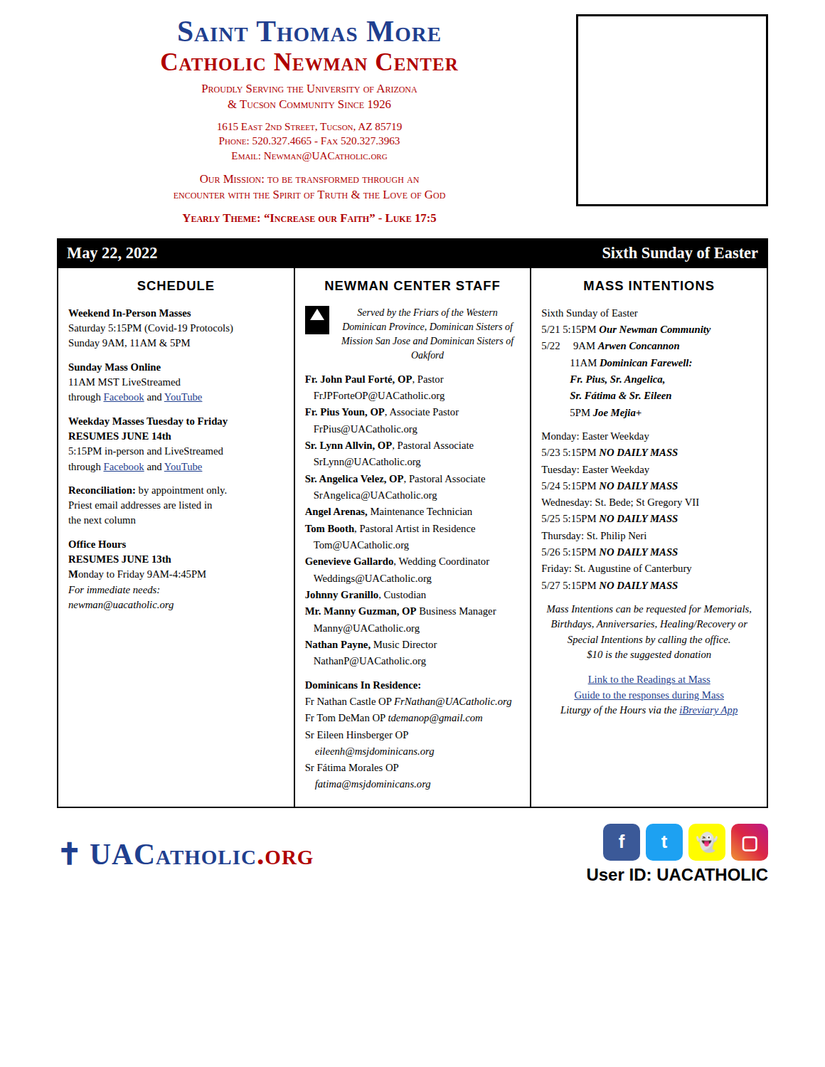Saint Thomas More
Catholic Newman Center
Proudly Serving the University of Arizona
& Tucson Community Since 1926
1615 East 2nd Street, Tucson, AZ 85719
Phone: 520.327.4665 - Fax 520.327.3963
Email: Newman@UACatholic.org
Our Mission: to be transformed through an
encounter with the Spirit of Truth & the Love of God
Yearly Theme: “Increase our Faith” - Luke 17:5
May 22, 2022 Sixth Sunday of Easter
SCHEDULE
Weekend In-Person Masses
Saturday 5:15PM (Covid-19 Protocols)
Sunday 9AM, 11AM & 5PM
Sunday Mass Online
11AM MST LiveStreamed
through Facebook and YouTube
Weekday Masses Tuesday to Friday
RESUMES JUNE 14th
5:15PM in-person and LiveStreamed
through Facebook and YouTube
Reconciliation: by appointment only.
Priest email addresses are listed in
the next column
Office Hours
RESUMES JUNE 13th
Monday to Friday 9AM-4:45PM
For immediate needs:
newman@uacatholic.org
NEWMAN CENTER STAFF
Served by the Friars of the Western Dominican Province, Dominican Sisters of Mission San Jose and Dominican Sisters of Oakford
Fr. John Paul Forté, OP, Pastor
FrJPForteOP@UACatholic.org
Fr. Pius Youn, OP, Associate Pastor
FrPius@UACatholic.org
Sr. Lynn Allvin, OP, Pastoral Associate
SrLynn@UACatholic.org
Sr. Angelica Velez, OP, Pastoral Associate
SrAngelica@UACatholic.org
Angel Arenas, Maintenance Technician
Tom Booth, Pastoral Artist in Residence
Tom@UACatholic.org
Genevieve Gallardo, Wedding Coordinator
Weddings@UACatholic.org
Johnny Granillo, Custodian
Mr. Manny Guzman, OP Business Manager
Manny@UACatholic.org
Nathan Payne, Music Director
NathanP@UACatholic.org
Dominicans In Residence:
Fr Nathan Castle OP FrNathan@UACatholic.org
Fr Tom DeMan OP tdemanop@gmail.com
Sr Eileen Hinsberger OP
eileenh@msjdominicans.org
Sr Fátima Morales OP
fatima@msjdominicans.org
MASS INTENTIONS
Sixth Sunday of Easter
5/21 5:15PM Our Newman Community
5/22 9AM Arwen Concannon
11AM Dominican Farewell:
Fr. Pius, Sr. Angelica,
Sr. Fátima & Sr. Eileen
5PM Joe Mejia+
Monday: Easter Weekday
5/23 5:15PM NO DAILY MASS
Tuesday: Easter Weekday
5/24 5:15PM NO DAILY MASS
Wednesday: St. Bede; St Gregory VII
5/25 5:15PM NO DAILY MASS
Thursday: St. Philip Neri
5/26 5:15PM NO DAILY MASS
Friday: St. Augustine of Canterbury
5/27 5:15PM NO DAILY MASS
Mass Intentions can be requested for Memorials, Birthdays, Anniversaries, Healing/Recovery or Special Intentions by calling the office.
$10 is the suggested donation
Link to the Readings at Mass
Guide to the responses during Mass
Liturgy of the Hours via the iBreviary App
✝ UACatholic.org
f
t
👻
▢
User ID: UACATHOLIC